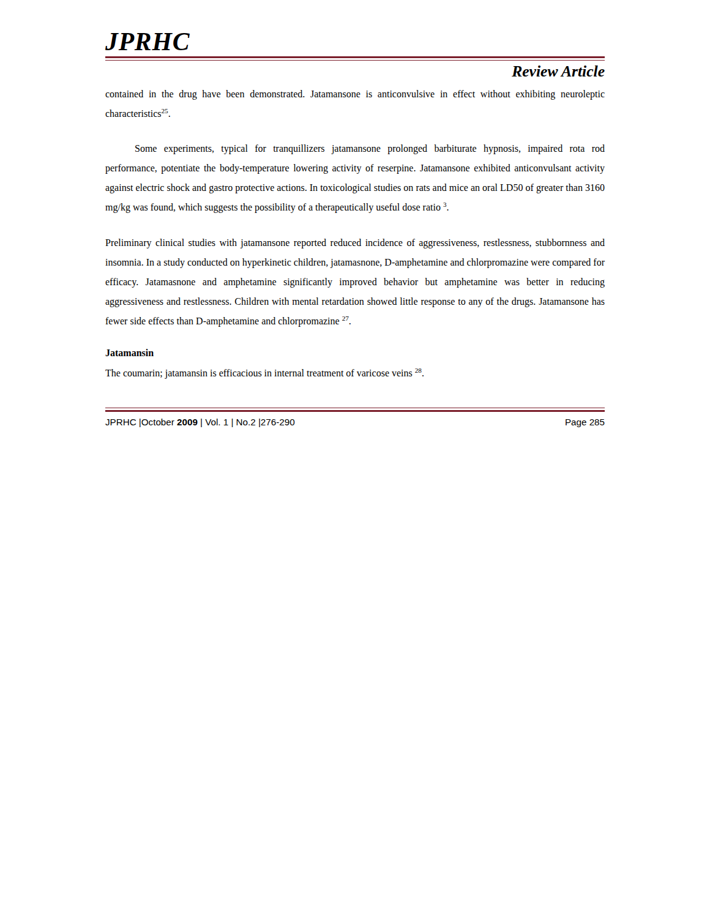JPRHC
Review Article
contained in the drug have been demonstrated. Jatamansone is anticonvulsive in effect without exhibiting neuroleptic characteristics25.
Some experiments, typical for tranquillizers jatamansone prolonged barbiturate hypnosis, impaired rota rod performance, potentiate the body-temperature lowering activity of reserpine. Jatamansone exhibited anticonvulsant activity against electric shock and gastro protective actions. In toxicological studies on rats and mice an oral LD50 of greater than 3160 mg/kg was found, which suggests the possibility of a therapeutically useful dose ratio 3.
Preliminary clinical studies with jatamansone reported reduced incidence of aggressiveness, restlessness, stubbornness and insomnia. In a study conducted on hyperkinetic children, jatamasnone, D-amphetamine and chlorpromazine were compared for efficacy. Jatamasnone and amphetamine significantly improved behavior but amphetamine was better in reducing aggressiveness and restlessness. Children with mental retardation showed little response to any of the drugs. Jatamansone has fewer side effects than D-amphetamine and chlorpromazine 27.
Jatamansin
The coumarin; jatamansin is efficacious in internal treatment of varicose veins 28.
JPRHC |October 2009 | Vol. 1 | No.2 |276-290 Page 285